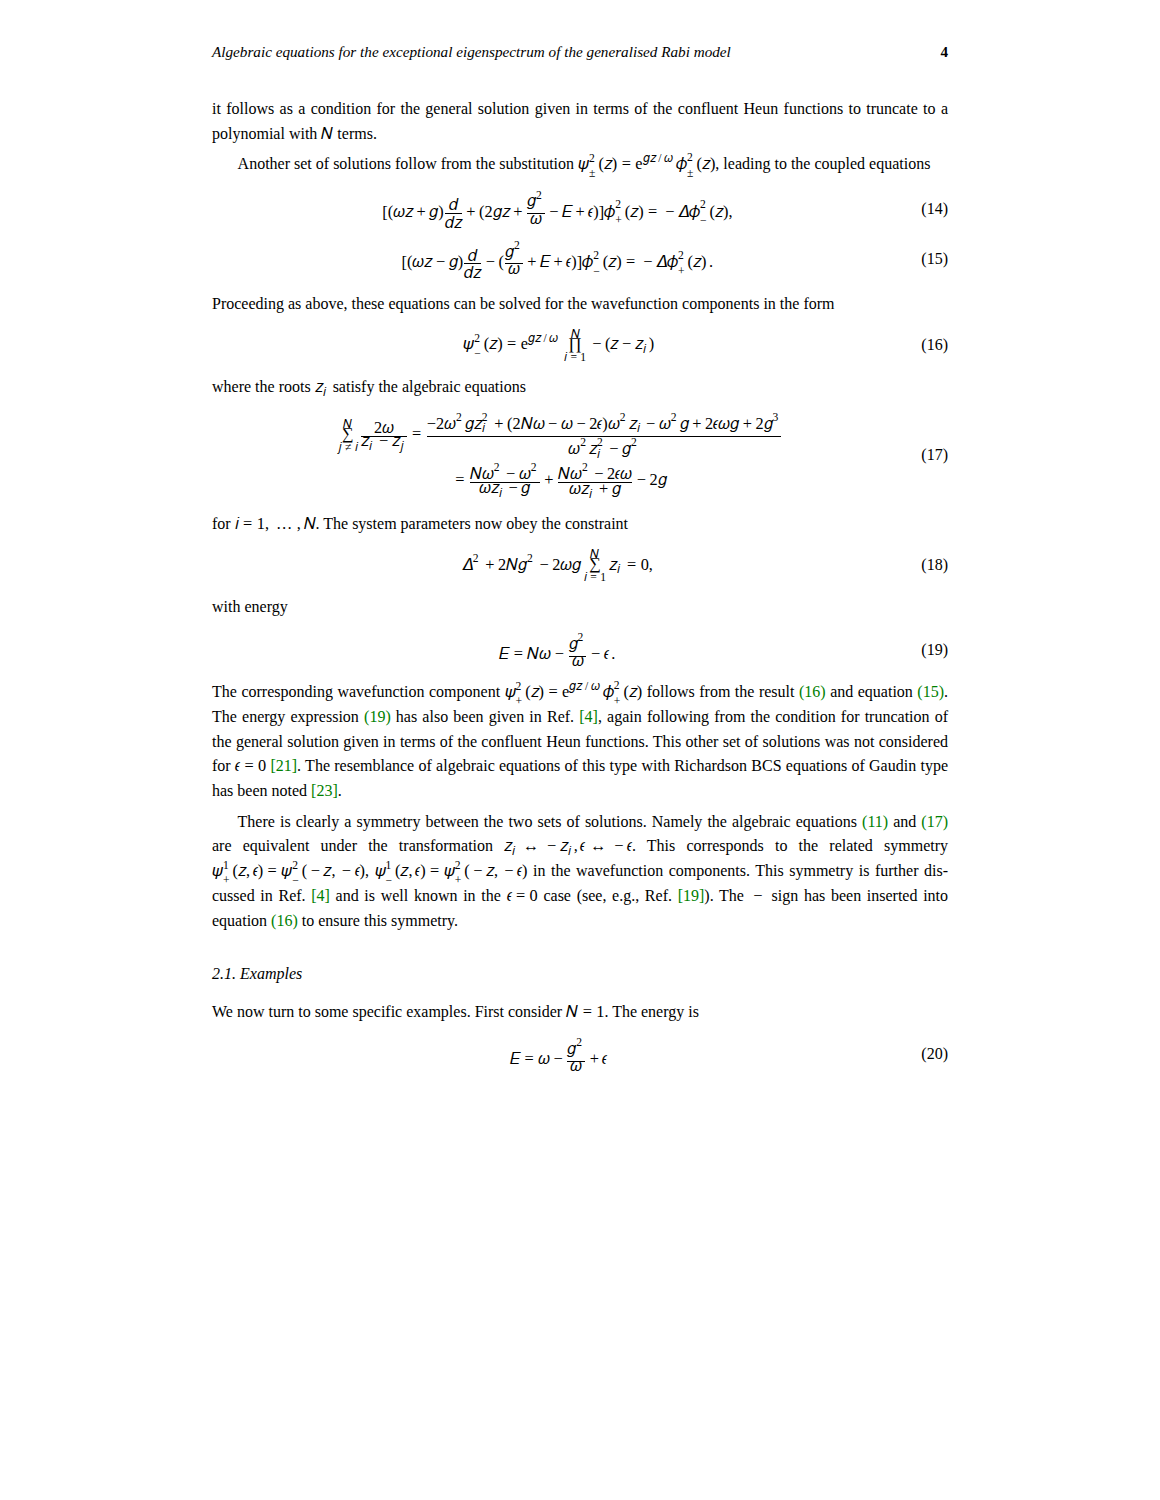Algebraic equations for the exceptional eigenspectrum of the generalised Rabi model 4
it follows as a condition for the general solution given in terms of the confluent Heun functions to truncate to a polynomial with N terms.
Another set of solutions follow from the substitution ψ±2(z)=egz/ωϕ±2(z), leading to the coupled equations
[ (ωz+g) ddz + ( 2gz+ g2ω −E+ϵ ) ] ϕ+2 (z) = −Δ ϕ−2 (z) ,
(14)
[ (ωz−g) ddz − ( g2ω +E+ϵ ) ] ϕ−2 (z) = −Δ ϕ+2 (z) .
(15)
Proceeding as above, these equations can be solved for the wavefunction components in the form
ψ−2 (z) = egz/ω ∏ i=1 N − (z−zi)
(16)
where the roots zi satisfy the algebraic equations
∑ j≠i N 2ω zi−zj = −2ω2gzi2 + (2Nω−ω−2ϵ) ω2zi −ω2g +2ϵωg +2g3 ω2zi2 −g2 = Nω2−ω2 ωzi−g + Nω2−2ϵω ωzi+g −2g
(17)
for i=1,…,N. The system parameters now obey the constraint
Δ2 +2Ng2 −2ωg ∑ i=1 N zi =0 ,
(18)
with energy
E=Nω − g2ω −ϵ .
(19)
The corresponding wavefunction component ψ+2(z)=egz/ωϕ+2(z) follows from the result (16) and equation (15). The energy expression (19) has also been given in Ref. [4], again following from the condition for truncation of the general solution given in terms of the confluent Heun functions. This other set of solutions was not considered for ϵ=0 [21]. The resemblance of algebraic equations of this type with Richardson BCS equations of Gaudin type has been noted [23].
There is clearly a symmetry between the two sets of solutions. Namely the algebraic equations (11) and (17) are equivalent under the transformation zi↔−zi,ϵ↔−ϵ. This corresponds to the related symmetry ψ+1(z,ϵ)=ψ−2(−z,−ϵ), ψ−1(z,ϵ)=ψ+2(−z,−ϵ) in the wavefunction components. This symmetry is further discussed in Ref. [4] and is well known in the ϵ=0 case (see, e.g., Ref. [19]). The − sign has been inserted into equation (16) to ensure this symmetry.
2.1. Examples
We now turn to some specific examples. First consider N=1. The energy is
E=ω − g2ω +ϵ
(20)